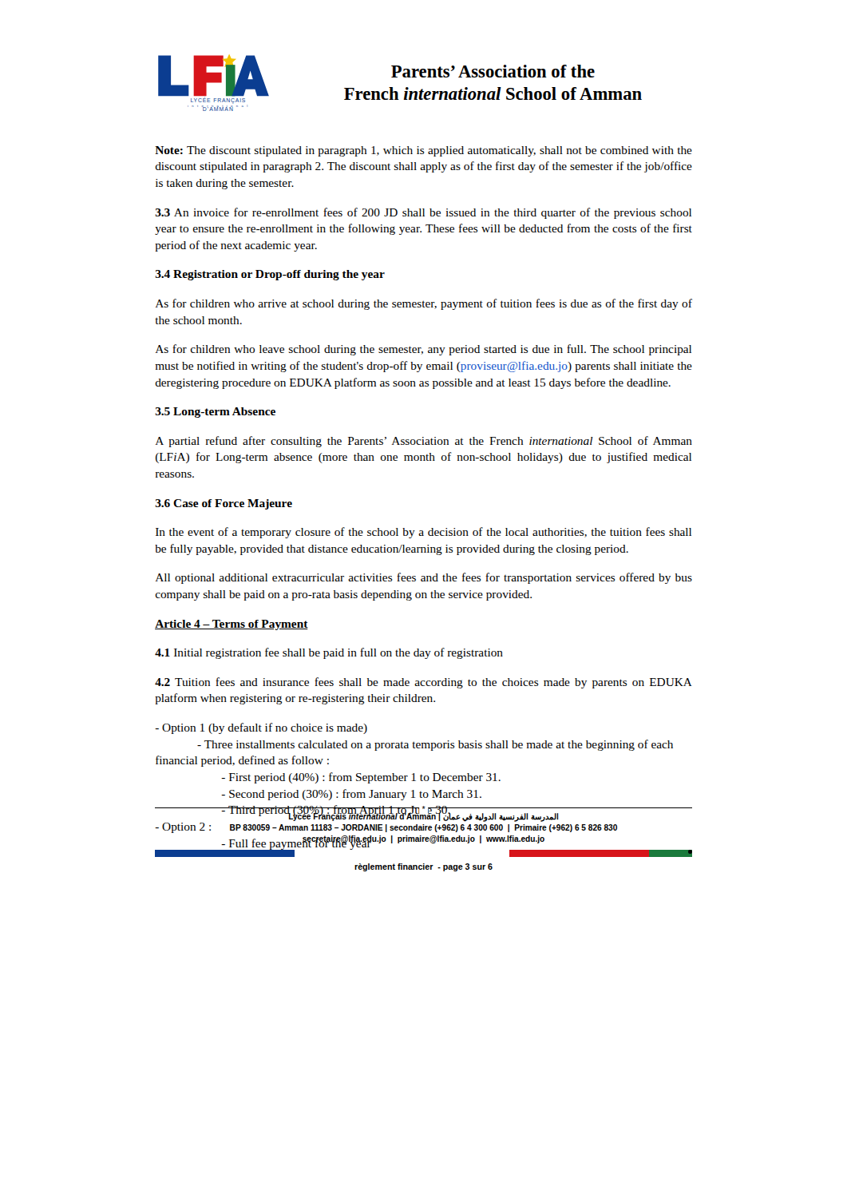LYCÉE FRANÇAIS i n t e r n a t i o n a l D'AMMAN
Parents’ Association of the
French international School of Amman
Note: The discount stipulated in paragraph 1, which is applied automatically, shall not be combined with the discount stipulated in paragraph 2. The discount shall apply as of the first day of the semester if the job/office is taken during the semester.
3.3 An invoice for re-enrollment fees of 200 JD shall be issued in the third quarter of the previous school year to ensure the re-enrollment in the following year. These fees will be deducted from the costs of the first period of the next academic year.
3.4 Registration or Drop-off during the year
As for children who arrive at school during the semester, payment of tuition fees is due as of the first day of the school month.
As for children who leave school during the semester, any period started is due in full. The school principal must be notified in writing of the student's drop-off by email (proviseur@lfia.edu.jo) parents shall initiate the deregistering procedure on EDUKA platform as soon as possible and at least 15 days before the deadline.
3.5 Long-term Absence
A partial refund after consulting the Parents’ Association at the French international School of Amman (LFi A) for Long-term absence (more than one month of non-school holidays) due to justified medical reasons.
3.6 Case of Force Majeure
In the event of a temporary closure of the school by a decision of the local authorities, the tuition fees shall be fully payable, provided that distance education/learning is provided during the closing period.
All optional additional extracurricular activities fees and the fees for transportation services offered by bus company shall be paid on a pro-rata basis depending on the service provided.
Article 4 – Terms of Payment
4.1 Initial registration fee shall be paid in full on the day of registration
4.2 Tuition fees and insurance fees shall be made according to the choices made by parents on EDUKA platform when registering or re-registering their children.
- Option 1 (by default if no choice is made)
- Three installments calculated on a prorata temporis basis shall be made at the beginning of each
financial period, defined as follow :
- First period (40%) : from September 1 to December 31.
- Second period (30%) : from January 1 to March 31.
- Third period (30%) : from April 1 to June 30.
- Option 2 :
- Full fee payment for the year
Lycée Français international d'Amman | المدرسة الفرنسية الدولية في عمان
BP 830059 – Amman 11183 – JORDANIE | secondaire (+962) 6 4 300 600 | Primaire (+962) 6 5 826 830
secretaire@lfia.edu.jo | primaire@lfia.edu.jo | www.lfia.edu.jo
règlement financier - page 3 sur 6